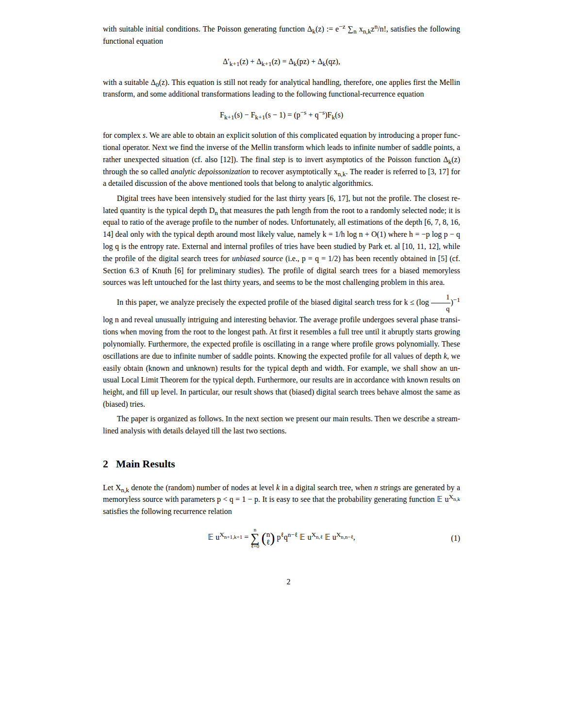with suitable initial conditions. The Poisson generating function Δk(z) := e−z ∑n xn,kzn/n!, satisfies the following functional equation
Δ′k+1(z) + Δk+1(z) = Δk(pz) + Δk(qz),
with a suitable Δ0(z). This equation is still not ready for analytical handling, therefore, one applies first the Mellin transform, and some additional transformations leading to the following functional-recurrence equation
Fk+1(s) − Fk+1(s − 1) = (p−s + q−s)Fk(s)
for complex s. We are able to obtain an explicit solution of this complicated equation by introducing a proper functional operator. Next we find the inverse of the Mellin transform which leads to infinite number of saddle points, a rather unexpected situation (cf. also [12]). The final step is to invert asymptotics of the Poisson function Δk(z) through the so called analytic depoissonization to recover asymptotically xn,k. The reader is referred to [3, 17] for a detailed discussion of the above mentioned tools that belong to analytic algorithmics.
Digital trees have been intensively studied for the last thirty years [6, 17], but not the profile. The closest related quantity is the typical depth Dn that measures the path length from the root to a randomly selected node; it is equal to ratio of the average profile to the number of nodes. Unfortunately, all estimations of the depth [6, 7, 8, 16, 14] deal only with the typical depth around most likely value, namely k = 1/h log n + O(1) where h = −p log p − q log q is the entropy rate. External and internal profiles of tries have been studied by Park et. al [10, 11, 12], while the profile of the digital search trees for unbiased source (i.e., p = q = 1/2) has been recently obtained in [5] (cf. Section 6.3 of Knuth [6] for preliminary studies). The profile of digital search trees for a biased memoryless sources was left untouched for the last thirty years, and seems to be the most challenging problem in this area.
In this paper, we analyze precisely the expected profile of the biased digital search tress for k ≤ (log 1 q)−1 log n and reveal unusually intriguing and interesting behavior. The average profile undergoes several phase transitions when moving from the root to the longest path. At first it resembles a full tree until it abruptly starts growing polynomially. Furthermore, the expected profile is oscillating in a range where profile grows polynomially. These oscillations are due to infinite number of saddle points. Knowing the expected profile for all values of depth k, we easily obtain (known and unknown) results for the typical depth and width. For example, we shall show an unusual Local Limit Theorem for the typical depth. Furthermore, our results are in accordance with known results on height, and fill up level. In particular, our result shows that (biased) digital search trees behave almost the same as (biased) tries.
The paper is organized as follows. In the next section we present our main results. Then we describe a streamlined analysis with details delayed till the last two sections.
2 Main Results
Let Xn,k denote the (random) number of nodes at level k in a digital search tree, when n strings are generated by a memoryless source with parameters p < q = 1 − p. It is easy to see that the probability generating function 𝔼 uXn,k satisfies the following recurrence relation
𝔼 uXn+1,k+1 = n∑ℓ=0 (n
ℓ) pℓqn−ℓ 𝔼 uXn,ℓ 𝔼 uXn,n−ℓ, (1)
2